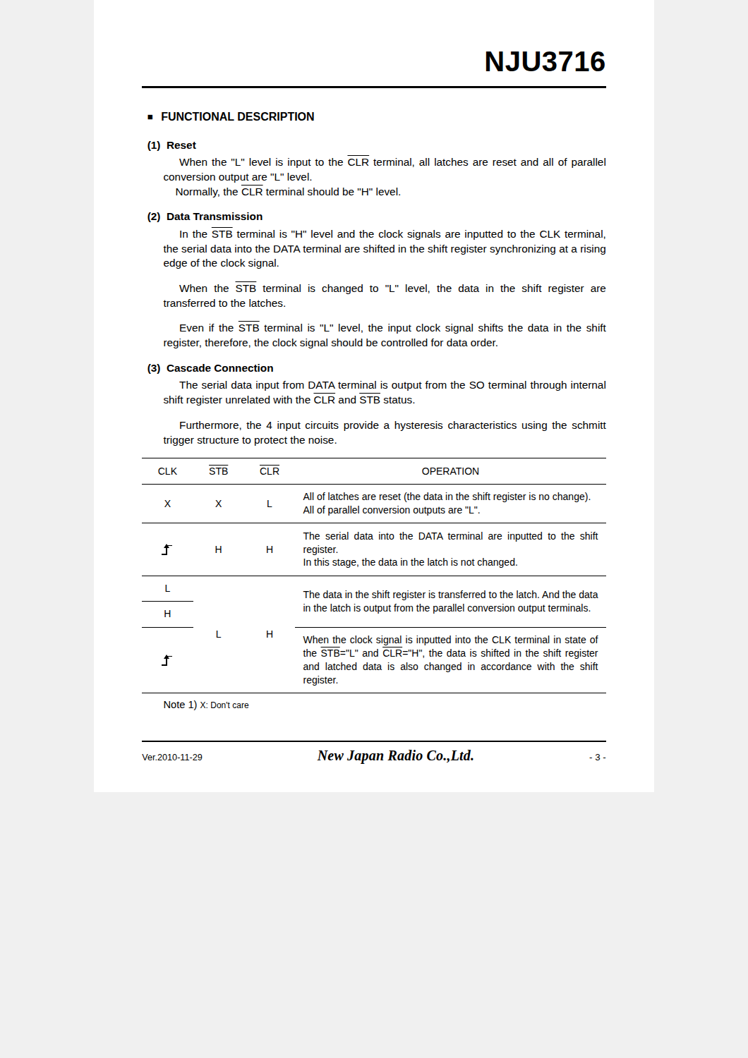NJU3716
FUNCTIONAL DESCRIPTION
(1) Reset
When the "L" level is input to the CLR terminal, all latches are reset and all of parallel conversion output are "L" level.
Normally, the CLR terminal should be "H" level.
(2) Data Transmission
In the STB terminal is "H" level and the clock signals are inputted to the CLK terminal, the serial data into the DATA terminal are shifted in the shift register synchronizing at a rising edge of the clock signal.
When the STB terminal is changed to "L" level, the data in the shift register are transferred to the latches.
Even if the STB terminal is "L" level, the input clock signal shifts the data in the shift register, therefore, the clock signal should be controlled for data order.
(3) Cascade Connection
The serial data input from DATA terminal is output from the SO terminal through internal shift register unrelated with the CLR and STB status.
Furthermore, the 4 input circuits provide a hysteresis characteristics using the schmitt trigger structure to protect the noise.
| CLK | STB | CLR | OPERATION |
| --- | --- | --- | --- |
| X | X | L | All of latches are reset (the data in the shift register is no change). All of parallel conversion outputs are "L". |
| | H | H | The serial data into the DATA terminal are inputted to the shift register. In this stage, the data in the latch is not changed. |
| L | L | H | The data in the shift register is transferred to the latch. And the data in the latch is output from the parallel conversion output terminals. |
| H |
| | When the clock signal is inputted into the CLK terminal in state of the STB ="L" and CLR ="H", the data is shifted in the shift register and latched data is also changed in accordance with the shift register. |
Note 1) X: Don't care
Ver.2010-11-29
New Japan Radio Co.,Ltd.
- 3 -